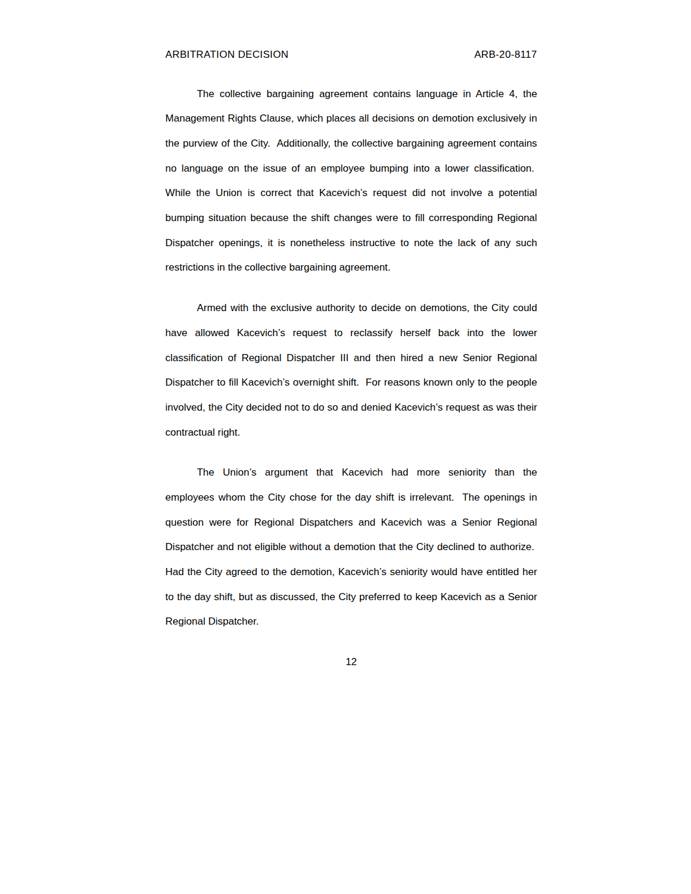ARBITRATION DECISION ARB-20-8117
The collective bargaining agreement contains language in Article 4, the Management Rights Clause, which places all decisions on demotion exclusively in the purview of the City. Additionally, the collective bargaining agreement contains no language on the issue of an employee bumping into a lower classification. While the Union is correct that Kacevich’s request did not involve a potential bumping situation because the shift changes were to fill corresponding Regional Dispatcher openings, it is nonetheless instructive to note the lack of any such restrictions in the collective bargaining agreement.
Armed with the exclusive authority to decide on demotions, the City could have allowed Kacevich’s request to reclassify herself back into the lower classification of Regional Dispatcher III and then hired a new Senior Regional Dispatcher to fill Kacevich’s overnight shift. For reasons known only to the people involved, the City decided not to do so and denied Kacevich’s request as was their contractual right.
The Union’s argument that Kacevich had more seniority than the employees whom the City chose for the day shift is irrelevant. The openings in question were for Regional Dispatchers and Kacevich was a Senior Regional Dispatcher and not eligible without a demotion that the City declined to authorize. Had the City agreed to the demotion, Kacevich’s seniority would have entitled her to the day shift, but as discussed, the City preferred to keep Kacevich as a Senior Regional Dispatcher.
12